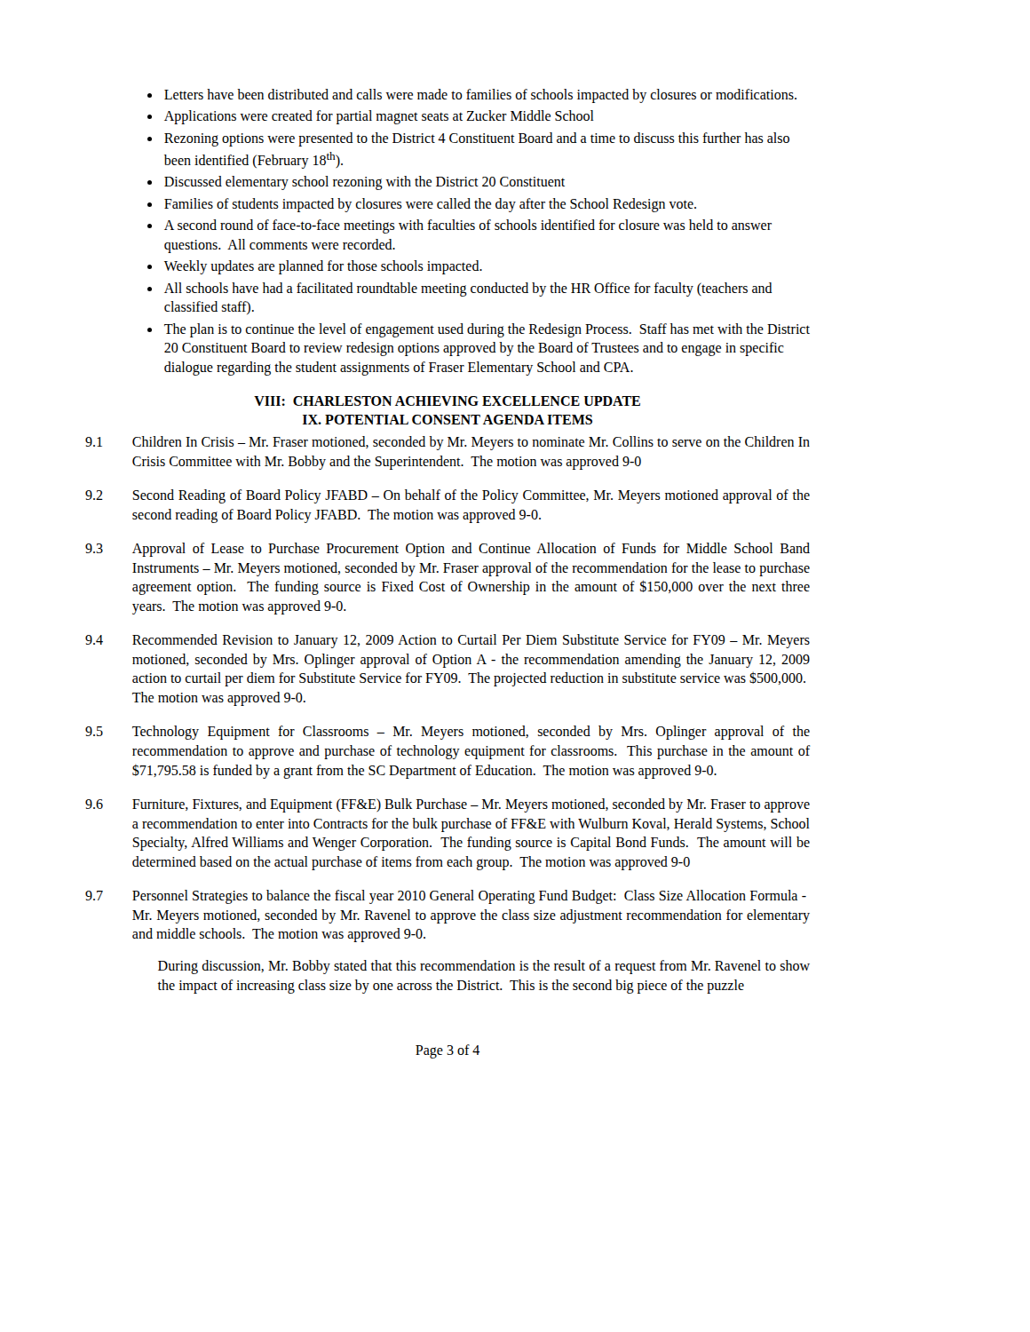Letters have been distributed and calls were made to families of schools impacted by closures or modifications.
Applications were created for partial magnet seats at Zucker Middle School
Rezoning options were presented to the District 4 Constituent Board and a time to discuss this further has also been identified (February 18th).
Discussed elementary school rezoning with the District 20 Constituent
Families of students impacted by closures were called the day after the School Redesign vote.
A second round of face-to-face meetings with faculties of schools identified for closure was held to answer questions. All comments were recorded.
Weekly updates are planned for those schools impacted.
All schools have had a facilitated roundtable meeting conducted by the HR Office for faculty (teachers and classified staff).
The plan is to continue the level of engagement used during the Redesign Process. Staff has met with the District 20 Constituent Board to review redesign options approved by the Board of Trustees and to engage in specific dialogue regarding the student assignments of Fraser Elementary School and CPA.
VIII: Charleston Achieving Excellence Update IX. Potential Consent Agenda Items
| 9.1 | Children In Crisis – Mr. Fraser motioned, seconded by Mr. Meyers to nominate Mr. Collins to serve on the Children In Crisis Committee with Mr. Bobby and the Superintendent. The motion was approved 9-0 |
| 9.2 | Second Reading of Board Policy JFABD – On behalf of the Policy Committee, Mr. Meyers motioned approval of the second reading of Board Policy JFABD. The motion was approved 9-0. |
| 9.3 | Approval of Lease to Purchase Procurement Option and Continue Allocation of Funds for Middle School Band Instruments – Mr. Meyers motioned, seconded by Mr. Fraser approval of the recommendation for the lease to purchase agreement option. The funding source is Fixed Cost of Ownership in the amount of $150,000 over the next three years. The motion was approved 9-0. |
| 9.4 | Recommended Revision to January 12, 2009 Action to Curtail Per Diem Substitute Service for FY09 – Mr. Meyers motioned, seconded by Mrs. Oplinger approval of Option A - the recommendation amending the January 12, 2009 action to curtail per diem for Substitute Service for FY09. The projected reduction in substitute service was $500,000. The motion was approved 9-0. |
| 9.5 | Technology Equipment for Classrooms – Mr. Meyers motioned, seconded by Mrs. Oplinger approval of the recommendation to approve and purchase of technology equipment for classrooms. This purchase in the amount of $71,795.58 is funded by a grant from the SC Department of Education. The motion was approved 9-0. |
| 9.6 | Furniture, Fixtures, and Equipment (FF&E) Bulk Purchase – Mr. Meyers motioned, seconded by Mr. Fraser to approve a recommendation to enter into Contracts for the bulk purchase of FF&E with Wulburn Koval, Herald Systems, School Specialty, Alfred Williams and Wenger Corporation. The funding source is Capital Bond Funds. The amount will be determined based on the actual purchase of items from each group. The motion was approved 9-0 |
| 9.7 | Personnel Strategies to balance the fiscal year 2010 General Operating Fund Budget: Class Size Allocation Formula - Mr. Meyers motioned, seconded by Mr. Ravenel to approve the class size adjustment recommendation for elementary and middle schools. The motion was approved 9-0. During discussion, Mr. Bobby stated that this recommendation is the result of a request from Mr. Ravenel to show the impact of increasing class size by one across the District. This is the second big piece of the puzzle |
Page 3 of 4